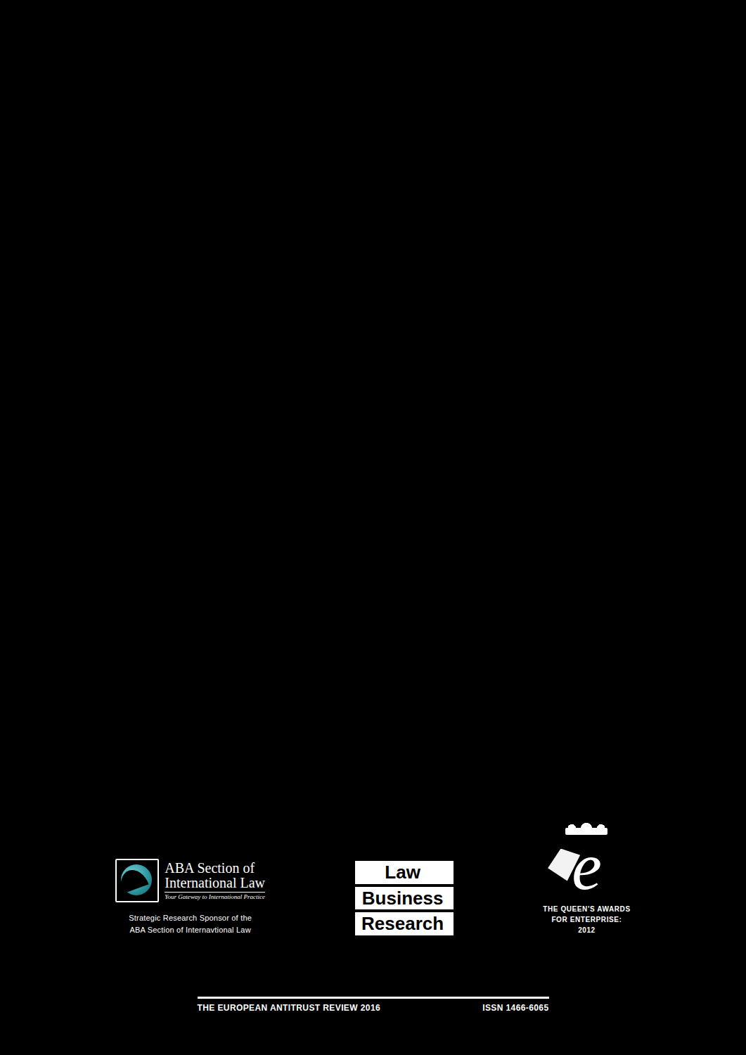ABA Section of
International Law
Your Gateway to International Practice
Strategic Research Sponsor of the
ABA Section of Internavtional Law
Law Business Research
e
THE QUEEN'S AWARDS
FOR ENTERPRISE:
2012
THE EUROPEAN ANTITRUST REVIEW 2016
ISSN 1466-6065